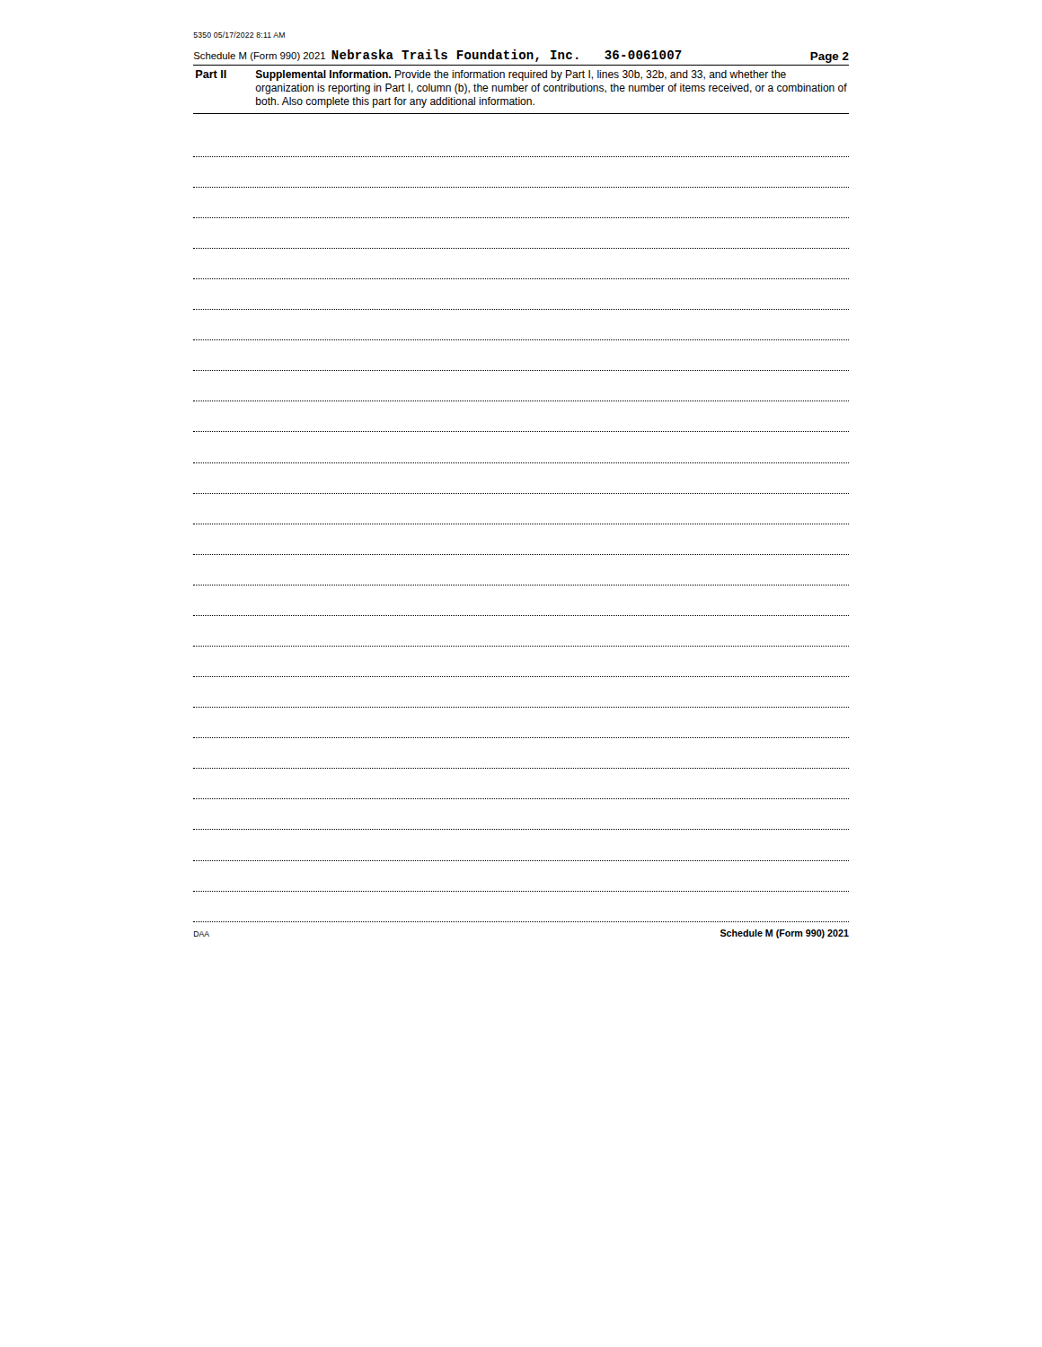5350 05/17/2022 8:11 AM
Schedule M (Form 990) 2021 Nebraska Trails Foundation, Inc. 36-0061007
Page 2
Part II
Supplemental Information. Provide the information required by Part I, lines 30b, 32b, and 33, and whether the organization is reporting in Part I, column (b), the number of contributions, the number of items received, or a combination of both. Also complete this part for any additional information.
DAA
Schedule M (Form 990) 2021